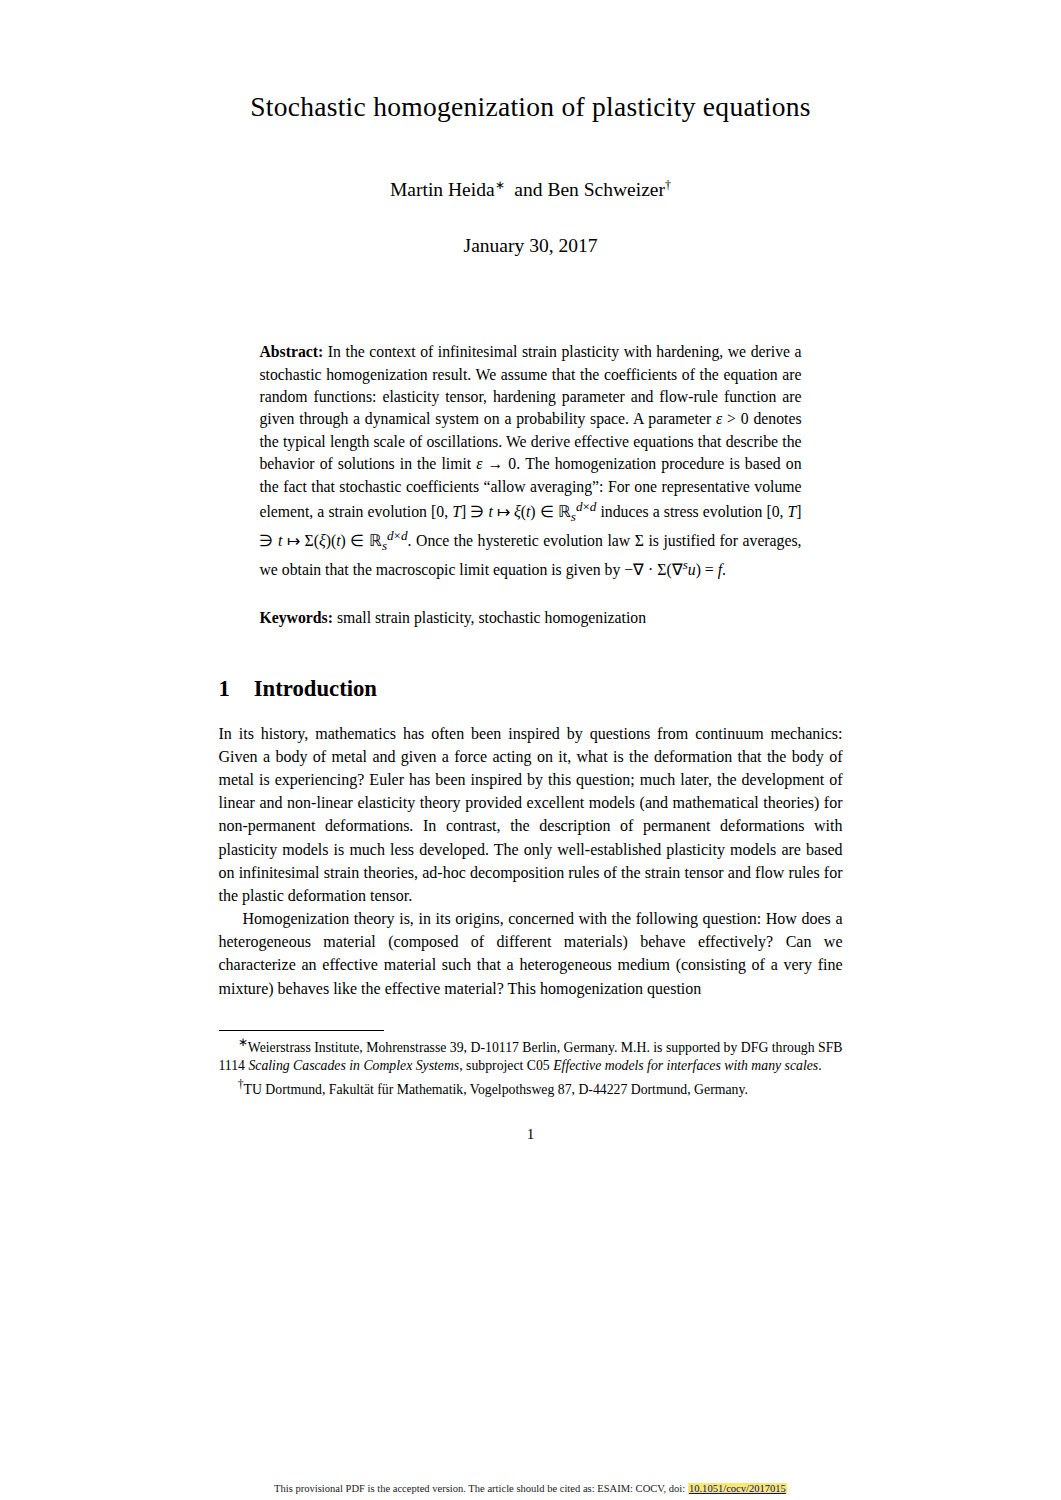Stochastic homogenization of plasticity equations
Martin Heida∗ and Ben Schweizer†
January 30, 2017
Abstract: In the context of infinitesimal strain plasticity with hardening, we derive a stochastic homogenization result. We assume that the coefficients of the equation are random functions: elasticity tensor, hardening parameter and flow-rule function are given through a dynamical system on a probability space. A parameter ε > 0 denotes the typical length scale of oscillations. We derive effective equations that describe the behavior of solutions in the limit ε → 0. The homogenization procedure is based on the fact that stochastic coefficients “allow averaging”: For one representative volume element, a strain evolution [0, T] ∋ t ↦ ξ(t) ∈ ℝsd×d induces a stress evolution [0, T] ∋ t ↦ Σ(ξ)(t) ∈ ℝsd×d. Once the hysteretic evolution law Σ is justified for averages, we obtain that the macroscopic limit equation is given by −∇ · Σ(∇su) = f.
Keywords: small strain plasticity, stochastic homogenization
1 Introduction
In its history, mathematics has often been inspired by questions from continuum mechanics: Given a body of metal and given a force acting on it, what is the deformation that the body of metal is experiencing? Euler has been inspired by this question; much later, the development of linear and non-linear elasticity theory provided excellent models (and mathematical theories) for non-permanent deformations. In contrast, the description of permanent deformations with plasticity models is much less developed. The only well-established plasticity models are based on infinitesimal strain theories, ad-hoc decomposition rules of the strain tensor and flow rules for the plastic deformation tensor.
Homogenization theory is, in its origins, concerned with the following question: How does a heterogeneous material (composed of different materials) behave effectively? Can we characterize an effective material such that a heterogeneous medium (consisting of a very fine mixture) behaves like the effective material? This homogenization question
∗Weierstrass Institute, Mohrenstrasse 39, D-10117 Berlin, Germany. M.H. is supported by DFG through SFB 1114 Scaling Cascades in Complex Systems, subproject C05 Effective models for interfaces with many scales.
†TU Dortmund, Fakultät für Mathematik, Vogelpothsweg 87, D-44227 Dortmund, Germany.
1
This provisional PDF is the accepted version. The article should be cited as: ESAIM: COCV, doi: 10.1051/cocv/2017015